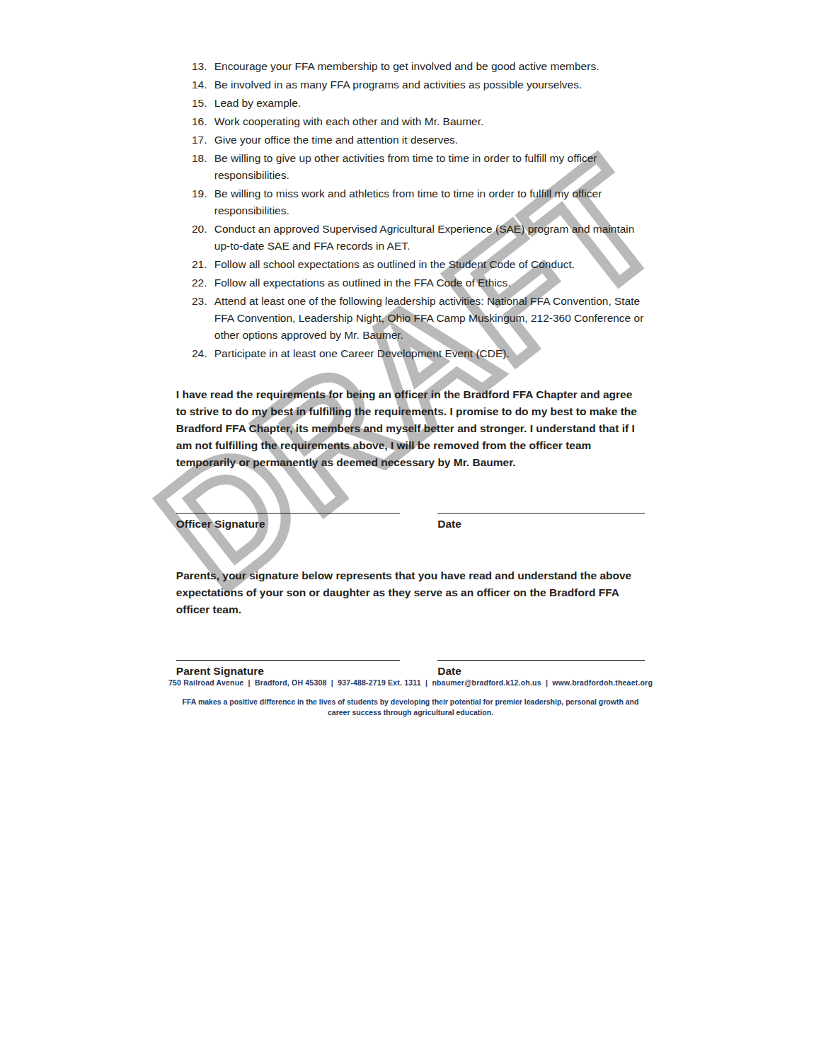DRAFT
Encourage your FFA membership to get involved and be good active members.
Be involved in as many FFA programs and activities as possible yourselves.
Lead by example.
Work cooperating with each other and with Mr. Baumer.
Give your office the time and attention it deserves.
Be willing to give up other activities from time to time in order to fulfill my officer responsibilities.
Be willing to miss work and athletics from time to time in order to fulfill my officer responsibilities.
Conduct an approved Supervised Agricultural Experience (SAE) program and maintain up-to-date SAE and FFA records in AET.
Follow all school expectations as outlined in the Student Code of Conduct.
Follow all expectations as outlined in the FFA Code of Ethics.
Attend at least one of the following leadership activities: National FFA Convention, State FFA Convention, Leadership Night, Ohio FFA Camp Muskingum, 212-360 Conference or other options approved by Mr. Baumer.
Participate in at least one Career Development Event (CDE).
I have read the requirements for being an officer in the Bradford FFA Chapter and agree to strive to do my best in fulfilling the requirements. I promise to do my best to make the Bradford FFA Chapter, its members and myself better and stronger. I understand that if I am not fulfilling the requirements above, I will be removed from the officer team temporarily or permanently as deemed necessary by Mr. Baumer.
Officer Signature
Date
Parents, your signature below represents that you have read and understand the above expectations of your son or daughter as they serve as an officer on the Bradford FFA officer team.
Parent Signature
Date
750 Railroad Avenue | Bradford, OH 45308 | 937-488-2719 Ext. 1311 | nbaumer@bradford.k12.oh.us | www.bradfordoh.theaet.org
FFA makes a positive difference in the lives of students by developing their potential for premier leadership, personal growth and career success through agricultural education.